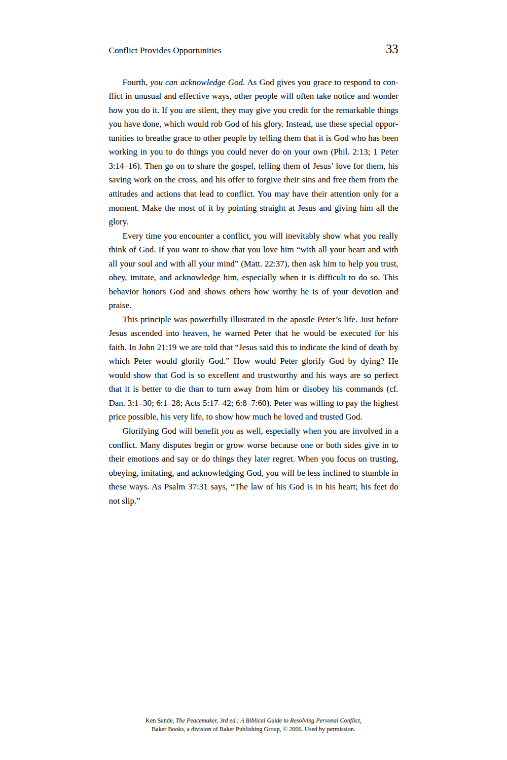Conflict Provides Opportunities 33
Fourth, you can acknowledge God. As God gives you grace to respond to conflict in unusual and effective ways, other people will often take notice and wonder how you do it. If you are silent, they may give you credit for the remarkable things you have done, which would rob God of his glory. Instead, use these special opportunities to breathe grace to other people by telling them that it is God who has been working in you to do things you could never do on your own (Phil. 2:13; 1 Peter 3:14–16). Then go on to share the gospel, telling them of Jesus’ love for them, his saving work on the cross, and his offer to forgive their sins and free them from the attitudes and actions that lead to conflict. You may have their attention only for a moment. Make the most of it by pointing straight at Jesus and giving him all the glory.
Every time you encounter a conflict, you will inevitably show what you really think of God. If you want to show that you love him “with all your heart and with all your soul and with all your mind” (Matt. 22:37), then ask him to help you trust, obey, imitate, and acknowledge him, especially when it is difficult to do so. This behavior honors God and shows others how worthy he is of your devotion and praise.
This principle was powerfully illustrated in the apostle Peter’s life. Just before Jesus ascended into heaven, he warned Peter that he would be executed for his faith. In John 21:19 we are told that “Jesus said this to indicate the kind of death by which Peter would glorify God.” How would Peter glorify God by dying? He would show that God is so excellent and trustworthy and his ways are so perfect that it is better to die than to turn away from him or disobey his commands (cf. Dan. 3:1–30; 6:1–28; Acts 5:17–42; 6:8–7:60). Peter was willing to pay the highest price possible, his very life, to show how much he loved and trusted God.
Glorifying God will benefit you as well, especially when you are involved in a conflict. Many disputes begin or grow worse because one or both sides give in to their emotions and say or do things they later regret. When you focus on trusting, obeying, imitating, and acknowledging God, you will be less inclined to stumble in these ways. As Psalm 37:31 says, “The law of his God is in his heart; his feet do not slip.”
Ken Sande, The Peacemaker, 3rd ed.: A Biblical Guide to Resolving Personal Conflict,
Baker Books, a division of Baker Publishing Group, © 2006. Used by permission.